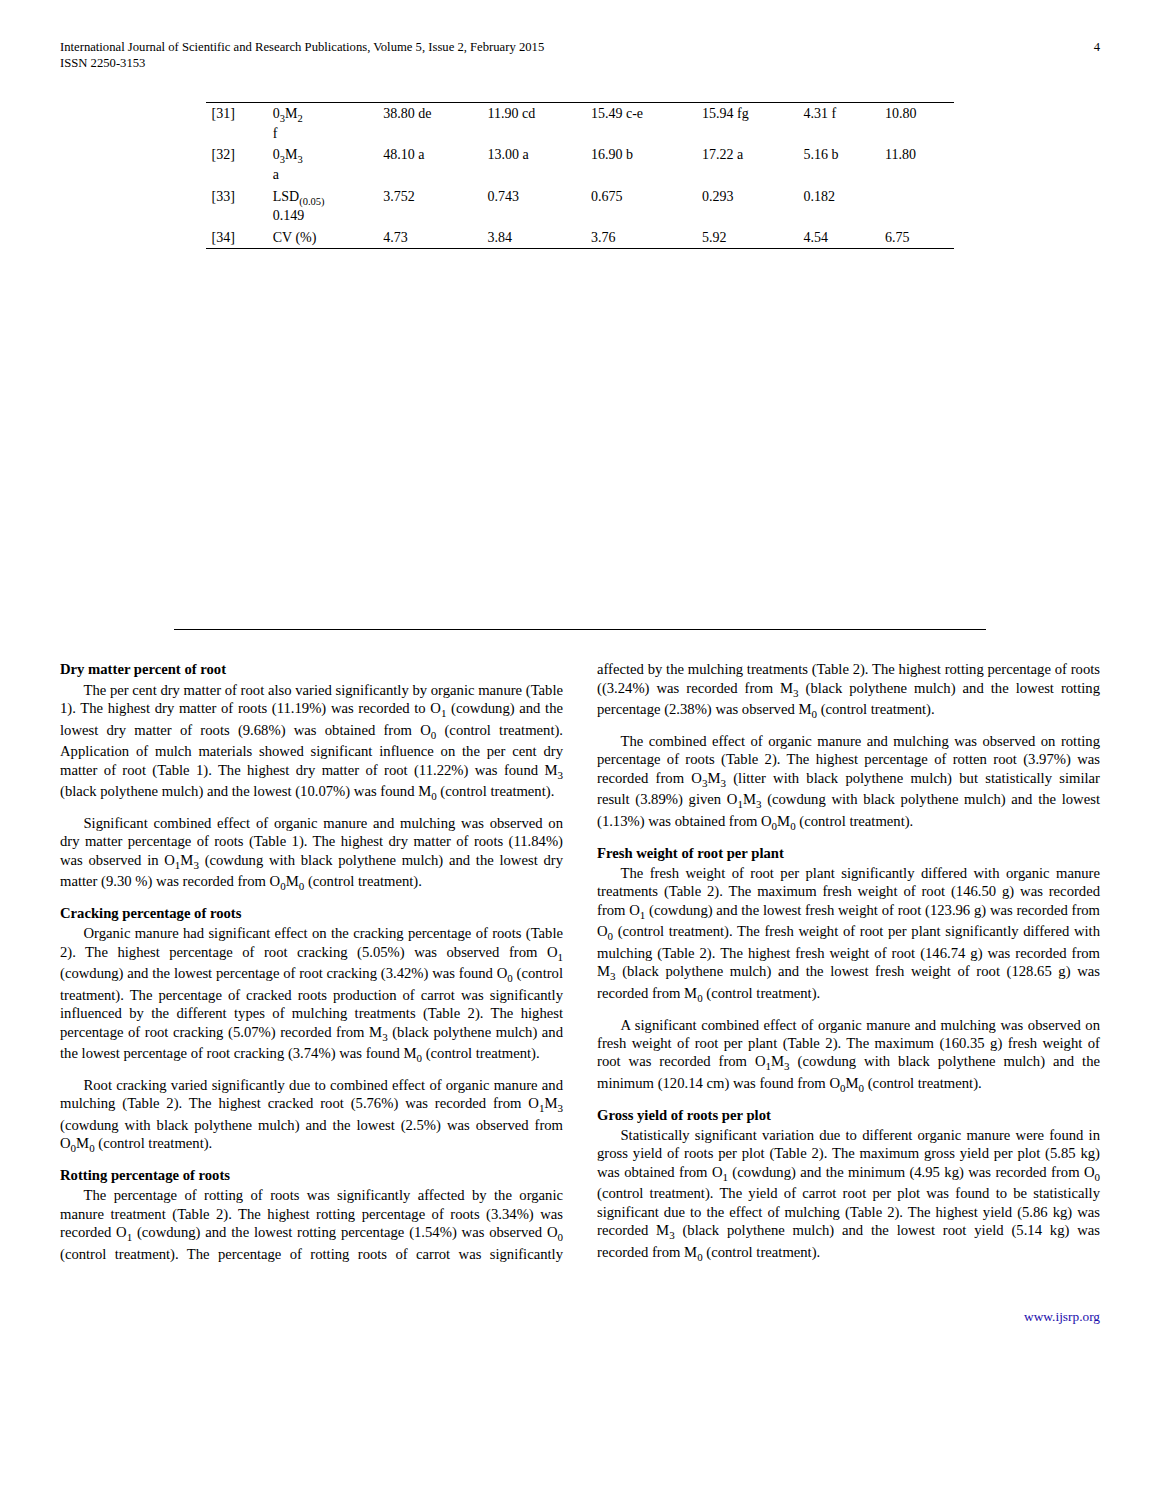International Journal of Scientific and Research Publications, Volume 5, Issue 2, February 2015
ISSN 2250-3153
4
| [31] | 0 3 M 2 f | 38.80 de | 11.90 cd | 15.49 c-e | 15.94 fg | 4.31 f | 10.80 |
| [32] | 0 3 M 3 a | 48.10 a | 13.00 a | 16.90 b | 17.22 a | 5.16 b | 11.80 |
| [33] | LSD (0.05) 0.149 | 3.752 | 0.743 | 0.675 | 0.293 | 0.182 | |
| [34] | CV (%) | 4.73 | 3.84 | 3.76 | 5.92 | 4.54 | 6.75 |
Dry matter percent of root
The per cent dry matter of root also varied significantly by organic manure (Table 1). The highest dry matter of roots (11.19%) was recorded to O1 (cowdung) and the lowest dry matter of roots (9.68%) was obtained from O0 (control treatment). Application of mulch materials showed significant influence on the per cent dry matter of root (Table 1). The highest dry matter of root (11.22%) was found M3 (black polythene mulch) and the lowest (10.07%) was found M0 (control treatment).
Significant combined effect of organic manure and mulching was observed on dry matter percentage of roots (Table 1). The highest dry matter of roots (11.84%) was observed in O1 M3 (cowdung with black polythene mulch) and the lowest dry matter (9.30 %) was recorded from O0 M0 (control treatment).
Cracking percentage of roots
Organic manure had significant effect on the cracking percentage of roots (Table 2). The highest percentage of root cracking (5.05%) was observed from O1 (cowdung) and the lowest percentage of root cracking (3.42%) was found O0 (control treatment). The percentage of cracked roots production of carrot was significantly influenced by the different types of mulching treatments (Table 2). The highest percentage of root cracking (5.07%) recorded from M3 (black polythene mulch) and the lowest percentage of root cracking (3.74%) was found M0 (control treatment).
Root cracking varied significantly due to combined effect of organic manure and mulching (Table 2). The highest cracked root (5.76%) was recorded from O1 M3 (cowdung with black polythene mulch) and the lowest (2.5%) was observed from O0 M0 (control treatment).
Rotting percentage of roots
The percentage of rotting of roots was significantly affected by the organic manure treatment (Table 2). The highest rotting percentage of roots (3.34%) was recorded O1 (cowdung) and the lowest rotting percentage (1.54%) was observed O0 (control treatment). The percentage of rotting roots of carrot was significantly affected by the mulching treatments (Table 2). The highest rotting percentage of roots ((3.24%) was recorded from M3 (black polythene mulch) and the lowest rotting percentage (2.38%) was observed M0 (control treatment).
The combined effect of organic manure and mulching was observed on rotting percentage of roots (Table 2). The highest percentage of rotten root (3.97%) was recorded from O3 M3 (litter with black polythene mulch) but statistically similar result (3.89%) given O1 M3 (cowdung with black polythene mulch) and the lowest (1.13%) was obtained from O0 M0 (control treatment).
Fresh weight of root per plant
The fresh weight of root per plant significantly differed with organic manure treatments (Table 2). The maximum fresh weight of root (146.50 g) was recorded from O1 (cowdung) and the lowest fresh weight of root (123.96 g) was recorded from O0 (control treatment). The fresh weight of root per plant significantly differed with mulching (Table 2). The highest fresh weight of root (146.74 g) was recorded from M3 (black polythene mulch) and the lowest fresh weight of root (128.65 g) was recorded from M0 (control treatment).
A significant combined effect of organic manure and mulching was observed on fresh weight of root per plant (Table 2). The maximum (160.35 g) fresh weight of root was recorded from O1 M3 (cowdung with black polythene mulch) and the minimum (120.14 cm) was found from O0 M0 (control treatment).
Gross yield of roots per plot
Statistically significant variation due to different organic manure were found in gross yield of roots per plot (Table 2). The maximum gross yield per plot (5.85 kg) was obtained from O1 (cowdung) and the minimum (4.95 kg) was recorded from O0 (control treatment). The yield of carrot root per plot was found to be statistically significant due to the effect of mulching (Table 2). The highest yield (5.86 kg) was recorded M3 (black polythene mulch) and the lowest root yield (5.14 kg) was recorded from M0 (control treatment).
www.ijsrp.org